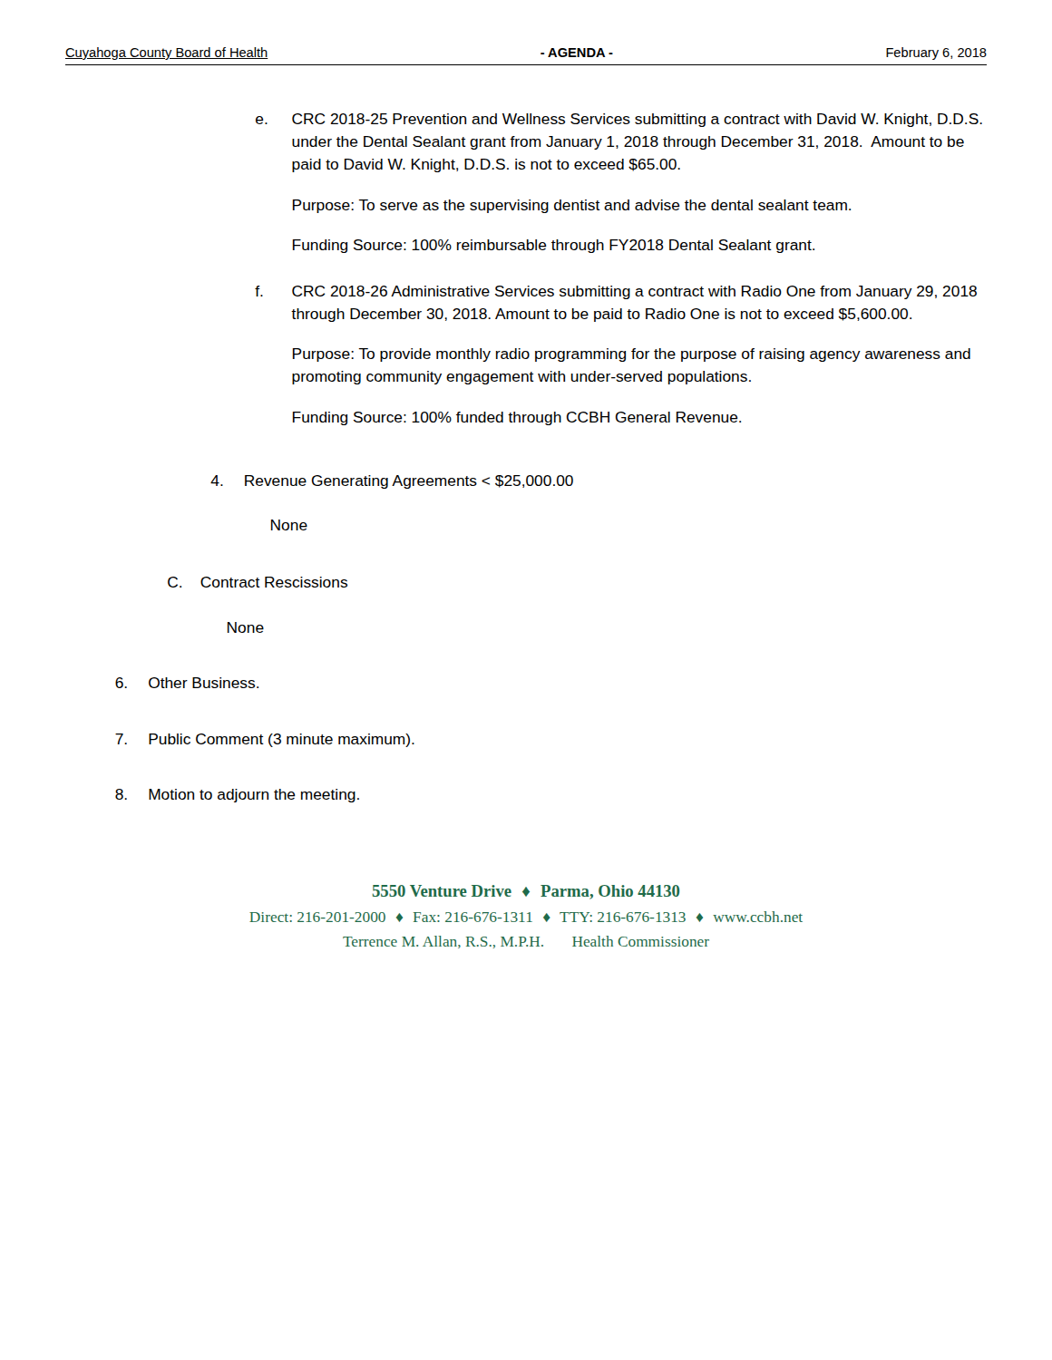Cuyahoga County Board of Health - AGENDA - February 6, 2018
e.
CRC 2018-25 Prevention and Wellness Services submitting a contract with David W. Knight, D.D.S. under the Dental Sealant grant from January 1, 2018 through December 31, 2018. Amount to be paid to David W. Knight, D.D.S. is not to exceed $65.00.
Purpose: To serve as the supervising dentist and advise the dental sealant team.
Funding Source: 100% reimbursable through FY2018 Dental Sealant grant.
f.
CRC 2018-26 Administrative Services submitting a contract with Radio One from January 29, 2018 through December 30, 2018. Amount to be paid to Radio One is not to exceed $5,600.00.
Purpose: To provide monthly radio programming for the purpose of raising agency awareness and promoting community engagement with under-served populations.
Funding Source: 100% funded through CCBH General Revenue.
4. Revenue Generating Agreements < $25,000.00
None
C. Contract Rescissions
None
6. Other Business.
7. Public Comment (3 minute maximum).
8. Motion to adjourn the meeting.
5550 Venture Drive ♦ Parma, Ohio 44130
Direct: 216-201-2000 ♦ Fax: 216-676-1311 ♦ TTY: 216-676-1313 ♦ www.ccbh.net
Terrence M. Allan, R.S., M.P.H. Health Commissioner